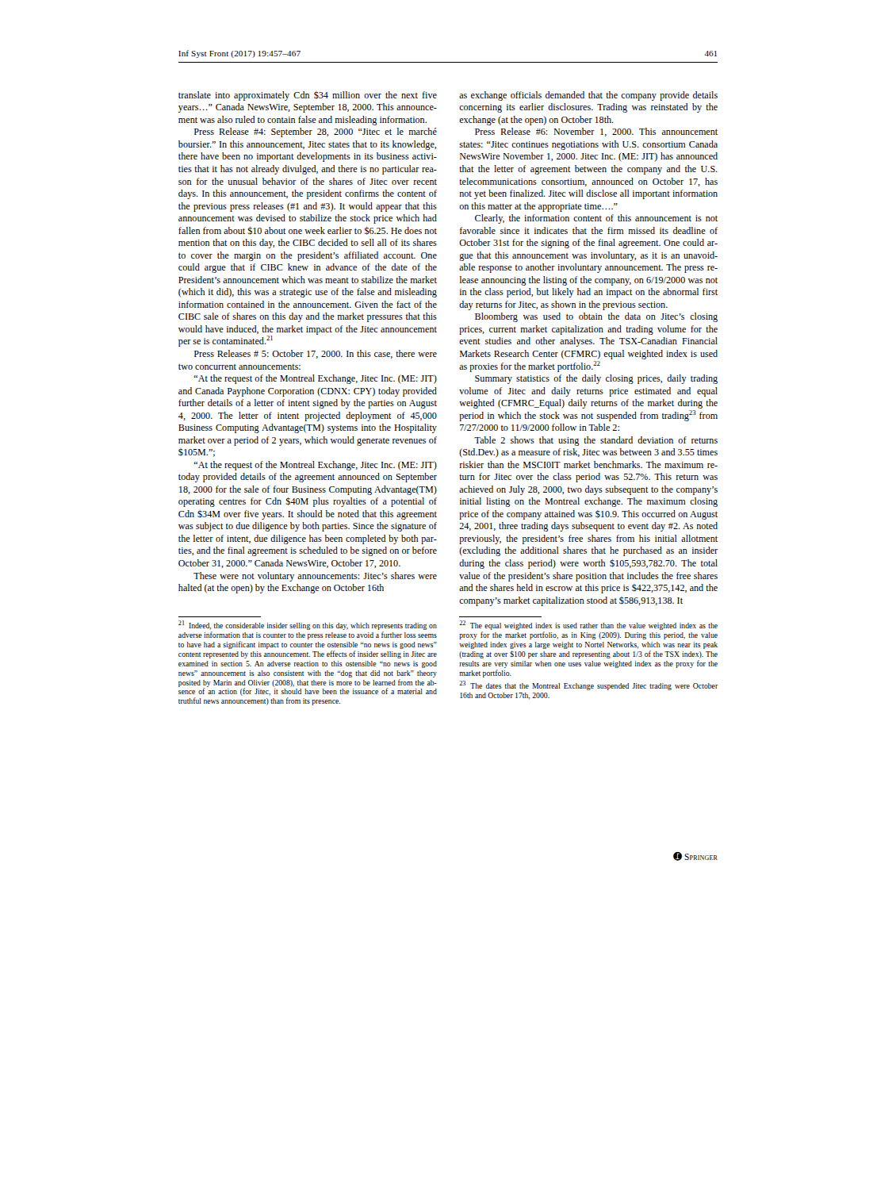Inf Syst Front (2017) 19:457–467
461
translate into approximately Cdn $34 million over the next five years…” Canada NewsWire, September 18, 2000. This announcement was also ruled to contain false and misleading information.
Press Release #4: September 28, 2000 “Jitec et le marché boursier.” In this announcement, Jitec states that to its knowledge, there have been no important developments in its business activities that it has not already divulged, and there is no particular reason for the unusual behavior of the shares of Jitec over recent days. In this announcement, the president confirms the content of the previous press releases (#1 and #3). It would appear that this announcement was devised to stabilize the stock price which had fallen from about $10 about one week earlier to $6.25. He does not mention that on this day, the CIBC decided to sell all of its shares to cover the margin on the president’s affiliated account. One could argue that if CIBC knew in advance of the date of the President’s announcement which was meant to stabilize the market (which it did), this was a strategic use of the false and misleading information contained in the announcement. Given the fact of the CIBC sale of shares on this day and the market pressures that this would have induced, the market impact of the Jitec announcement per se is contaminated.21
Press Releases # 5: October 17, 2000. In this case, there were two concurrent announcements:
“At the request of the Montreal Exchange, Jitec Inc. (ME: JIT) and Canada Payphone Corporation (CDNX: CPY) today provided further details of a letter of intent signed by the parties on August 4, 2000. The letter of intent projected deployment of 45,000 Business Computing Advantage(TM) systems into the Hospitality market over a period of 2 years, which would generate revenues of $105M.”;
“At the request of the Montreal Exchange, Jitec Inc. (ME: JIT) today provided details of the agreement announced on September 18, 2000 for the sale of four Business Computing Advantage(TM) operating centres for Cdn $40M plus royalties of a potential of Cdn $34M over five years. It should be noted that this agreement was subject to due diligence by both parties. Since the signature of the letter of intent, due diligence has been completed by both parties, and the final agreement is scheduled to be signed on or before October 31, 2000.” Canada NewsWire, October 17, 2010.
These were not voluntary announcements: Jitec’s shares were halted (at the open) by the Exchange on October 16th
as exchange officials demanded that the company provide details concerning its earlier disclosures. Trading was reinstated by the exchange (at the open) on October 18th.
Press Release #6: November 1, 2000. This announcement states: “Jitec continues negotiations with U.S. consortium Canada NewsWire November 1, 2000. Jitec Inc. (ME: JIT) has announced that the letter of agreement between the company and the U.S. telecommunications consortium, announced on October 17, has not yet been finalized. Jitec will disclose all important information on this matter at the appropriate time….”
Clearly, the information content of this announcement is not favorable since it indicates that the firm missed its deadline of October 31st for the signing of the final agreement. One could argue that this announcement was involuntary, as it is an unavoidable response to another involuntary announcement. The press release announcing the listing of the company, on 6/19/2000 was not in the class period, but likely had an impact on the abnormal first day returns for Jitec, as shown in the previous section.
Bloomberg was used to obtain the data on Jitec’s closing prices, current market capitalization and trading volume for the event studies and other analyses. The TSX-Canadian Financial Markets Research Center (CFMRC) equal weighted index is used as proxies for the market portfolio.22
Summary statistics of the daily closing prices, daily trading volume of Jitec and daily returns price estimated and equal weighted (CFMRC_Equal) daily returns of the market during the period in which the stock was not suspended from trading23 from 7/27/2000 to 11/9/2000 follow in Table 2:
Table 2 shows that using the standard deviation of returns (Std.Dev.) as a measure of risk, Jitec was between 3 and 3.55 times riskier than the MSCI0IT market benchmarks. The maximum return for Jitec over the class period was 52.7%. This return was achieved on July 28, 2000, two days subsequent to the company’s initial listing on the Montreal exchange. The maximum closing price of the company attained was $10.9. This occurred on August 24, 2001, three trading days subsequent to event day #2. As noted previously, the president’s free shares from his initial allotment (excluding the additional shares that he purchased as an insider during the class period) were worth $105,593,782.70. The total value of the president’s share position that includes the free shares and the shares held in escrow at this price is $422,375,142, and the company’s market capitalization stood at $586,913,138. It
21 Indeed, the considerable insider selling on this day, which represents trading on adverse information that is counter to the press release to avoid a further loss seems to have had a significant impact to counter the ostensible “no news is good news” content represented by this announcement. The effects of insider selling in Jitec are examined in section 5. An adverse reaction to this ostensible “no news is good news” announcement is also consistent with the “dog that did not bark” theory posited by Marin and Olivier (2008), that there is more to be learned from the absence of an action (for Jitec, it should have been the issuance of a material and truthful news announcement) than from its presence.
22 The equal weighted index is used rather than the value weighted index as the proxy for the market portfolio, as in King (2009). During this period, the value weighted index gives a large weight to Nortel Networks, which was near its peak (trading at over $100 per share and representing about 1/3 of the TSX index). The results are very similar when one uses value weighted index as the proxy for the market portfolio.
23 The dates that the Montreal Exchange suspended Jitec trading were October 16th and October 17th, 2000.
➊ Springer